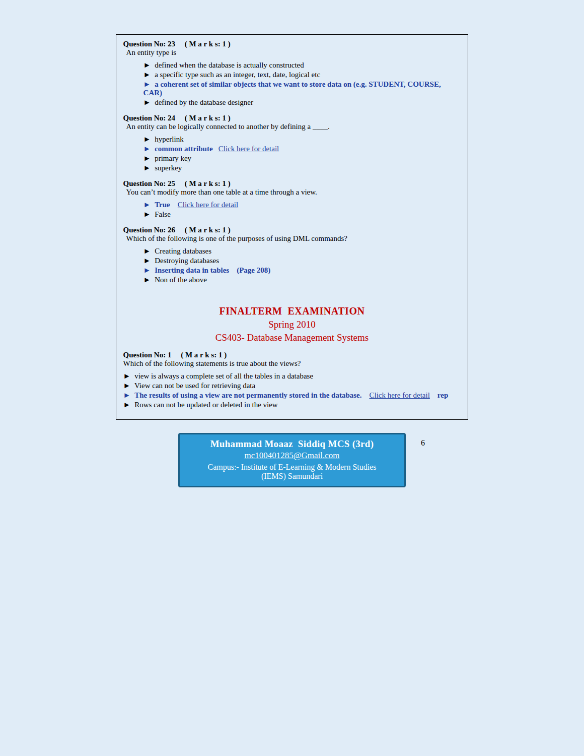Question No: 23 ( M a r k s: 1 )
An entity type is
► defined when the database is actually constructed
► a specific type such as an integer, text, date, logical etc
► a coherent set of similar objects that we want to store data on (e.g. STUDENT, COURSE, CAR)
► defined by the database designer
Question No: 24 ( M a r k s: 1 )
An entity can be logically connected to another by defining a ____.
► hyperlink
► common attribute Click here for detail
► primary key
► superkey
Question No: 25 ( M a r k s: 1 )
You can’t modify more than one table at a time through a view.
► True Click here for detail
► False
Question No: 26 ( M a r k s: 1 )
Which of the following is one of the purposes of using DML commands?
► Creating databases
► Destroying databases
► Inserting data in tables (Page 208)
► Non of the above
FINALTERM EXAMINATION
Spring 2010
CS403- Database Management Systems
Question No: 1 ( M a r k s: 1 )
Which of the following statements is true about the views?
► view is always a complete set of all the tables in a database
► View can not be used for retrieving data
► The results of using a view are not permanently stored in the database. Click here for detail rep
► Rows can not be updated or deleted in the view
Muhammad Moaaz Siddiq MCS (3rd)
mc100401285@Gmail.com
Campus:- Institute of E-Learning & Modern Studies
(IEMS) Samundari
6